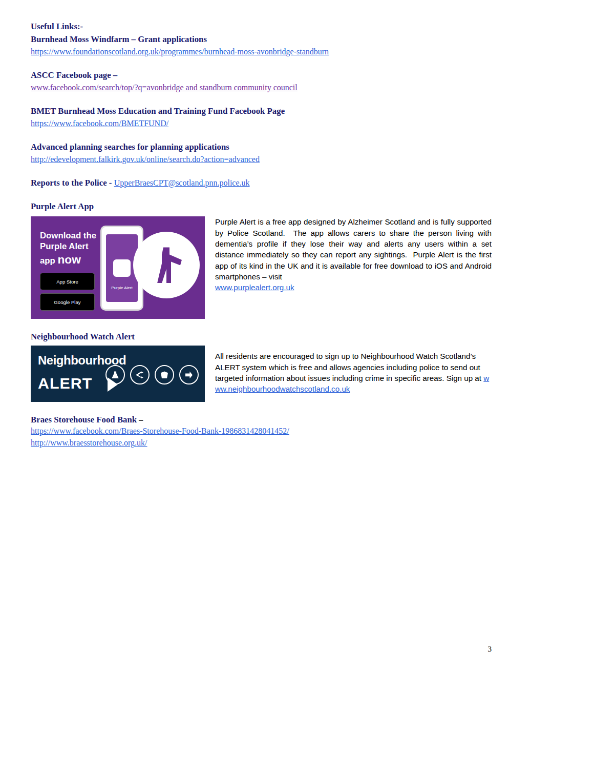Useful Links:-
Burnhead Moss Windfarm – Grant applications
https://www.foundationscotland.org.uk/programmes/burnhead-moss-avonbridge-standburn
ASCC Facebook page –
www.facebook.com/search/top/?q=avonbridge and standburn community council
BMET Burnhead Moss Education and Training Fund Facebook Page
https://www.facebook.com/BMETFUND/
Advanced planning searches for planning applications
http://edevelopment.falkirk.gov.uk/online/search.do?action=advanced
Reports to the Police - UpperBraesCPT@scotland.pnn.police.uk
Purple Alert App
Download the
Purple Alert
app now
App Store
Google Play
Purple Alert
Purple Alert is a free app designed by Alzheimer Scotland and is fully supported by Police Scotland. The app allows carers to share the person living with dementia’s profile if they lose their way and alerts any users within a set distance immediately so they can report any sightings. Purple Alert is the first app of its kind in the UK and it is available for free download to iOS and Android smartphones – visit
www.purplealert.org.uk
Neighbourhood Watch Alert
Neighbourhood
ALERT
All residents are encouraged to sign up to Neighbourhood Watch Scotland’s ALERT system which is free and allows agencies including police to send out targeted information about issues including crime in specific areas. Sign up at www.neighbourhoodwatchscotland.co.uk
Braes Storehouse Food Bank –
https://www.facebook.com/Braes-Storehouse-Food-Bank-1986831428041452/
http://www.braesstorehouse.org.uk/
3